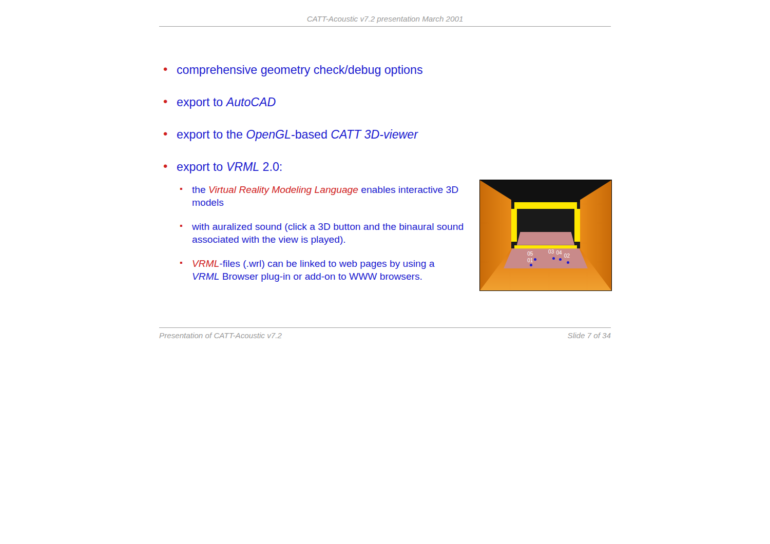CATT-Acoustic v7.2 presentation March 2001
comprehensive geometry check/debug options
export to AutoCAD
export to the OpenGL-based CATT 3D-viewer
export to VRML 2.0:
the Virtual Reality Modeling Language enables interactive 3D models
with auralized sound (click a 3D button and the binaural sound associated with the view is played).
VRML-files (.wrl) can be linked to web pages by using a VRML Browser plug-in or add-on to WWW browsers.
05 03 04 02 01
Presentation of CATT-Acoustic v7.2 Slide 7 of 34